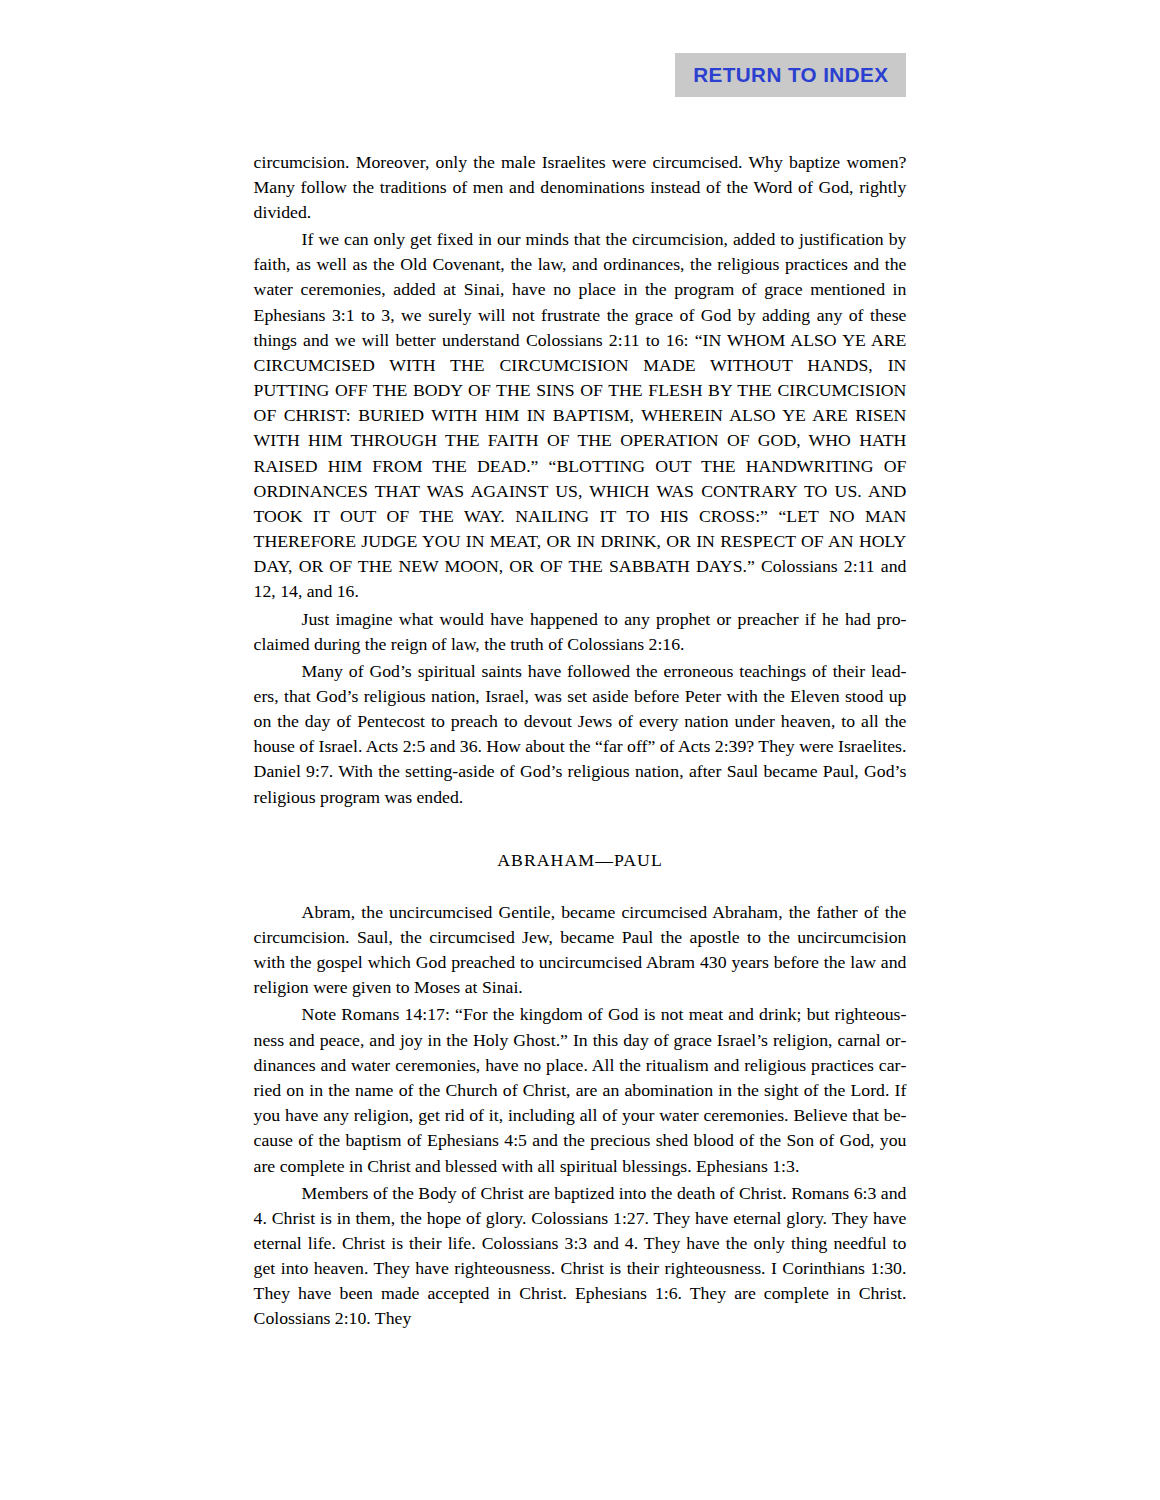RETURN TO INDEX
circumcision. Moreover, only the male Israelites were circumcised. Why baptize women? Many follow the traditions of men and denominations instead of the Word of God, rightly divided.
If we can only get fixed in our minds that the circumcision, added to justification by faith, as well as the Old Covenant, the law, and ordinances, the religious practices and the water ceremonies, added at Sinai, have no place in the program of grace mentioned in Ephesians 3:1 to 3, we surely will not frustrate the grace of God by adding any of these things and we will better understand Colossians 2:11 to 16: “IN WHOM ALSO YE ARE CIRCUMCISED WITH THE CIRCUMCISION MADE WITHOUT HANDS, IN PUTTING OFF THE BODY OF THE SINS OF THE FLESH BY THE CIRCUMCISION OF CHRIST: BURIED WITH HIM IN BAPTISM, WHEREIN ALSO YE ARE RISEN WITH HIM THROUGH THE FAITH OF THE OPERATION OF GOD, WHO HATH RAISED HIM FROM THE DEAD.” “BLOTTING OUT THE HANDWRITING OF ORDINANCES THAT WAS AGAINST US, WHICH WAS CONTRARY TO US. AND TOOK IT OUT OF THE WAY. NAILING IT TO HIS CROSS:” “LET NO MAN THEREFORE JUDGE YOU IN MEAT, OR IN DRINK, OR IN RESPECT OF AN HOLY DAY, OR OF THE NEW MOON, OR OF THE SABBATH DAYS.” Colossians 2:11 and 12, 14, and 16.
Just imagine what would have happened to any prophet or preacher if he had proclaimed during the reign of law, the truth of Colossians 2:16.
Many of God’s spiritual saints have followed the erroneous teachings of their leaders, that God’s religious nation, Israel, was set aside before Peter with the Eleven stood up on the day of Pentecost to preach to devout Jews of every nation under heaven, to all the house of Israel. Acts 2:5 and 36. How about the “far off” of Acts 2:39? They were Israelites. Daniel 9:7. With the setting-aside of God’s religious nation, after Saul became Paul, God’s religious program was ended.
ABRAHAM—PAUL
Abram, the uncircumcised Gentile, became circumcised Abraham, the father of the circumcision. Saul, the circumcised Jew, became Paul the apostle to the uncircumcision with the gospel which God preached to uncircumcised Abram 430 years before the law and religion were given to Moses at Sinai.
Note Romans 14:17: “For the kingdom of God is not meat and drink; but righteousness and peace, and joy in the Holy Ghost.” In this day of grace Israel’s religion, carnal ordinances and water ceremonies, have no place. All the ritualism and religious practices carried on in the name of the Church of Christ, are an abomination in the sight of the Lord. If you have any religion, get rid of it, including all of your water ceremonies. Believe that because of the baptism of Ephesians 4:5 and the precious shed blood of the Son of God, you are complete in Christ and blessed with all spiritual blessings. Ephesians 1:3.
Members of the Body of Christ are baptized into the death of Christ. Romans 6:3 and 4. Christ is in them, the hope of glory. Colossians 1:27. They have eternal glory. They have eternal life. Christ is their life. Colossians 3:3 and 4. They have the only thing needful to get into heaven. They have righteousness. Christ is their righteousness. I Corinthians 1:30. They have been made accepted in Christ. Ephesians 1:6. They are complete in Christ. Colossians 2:10. They